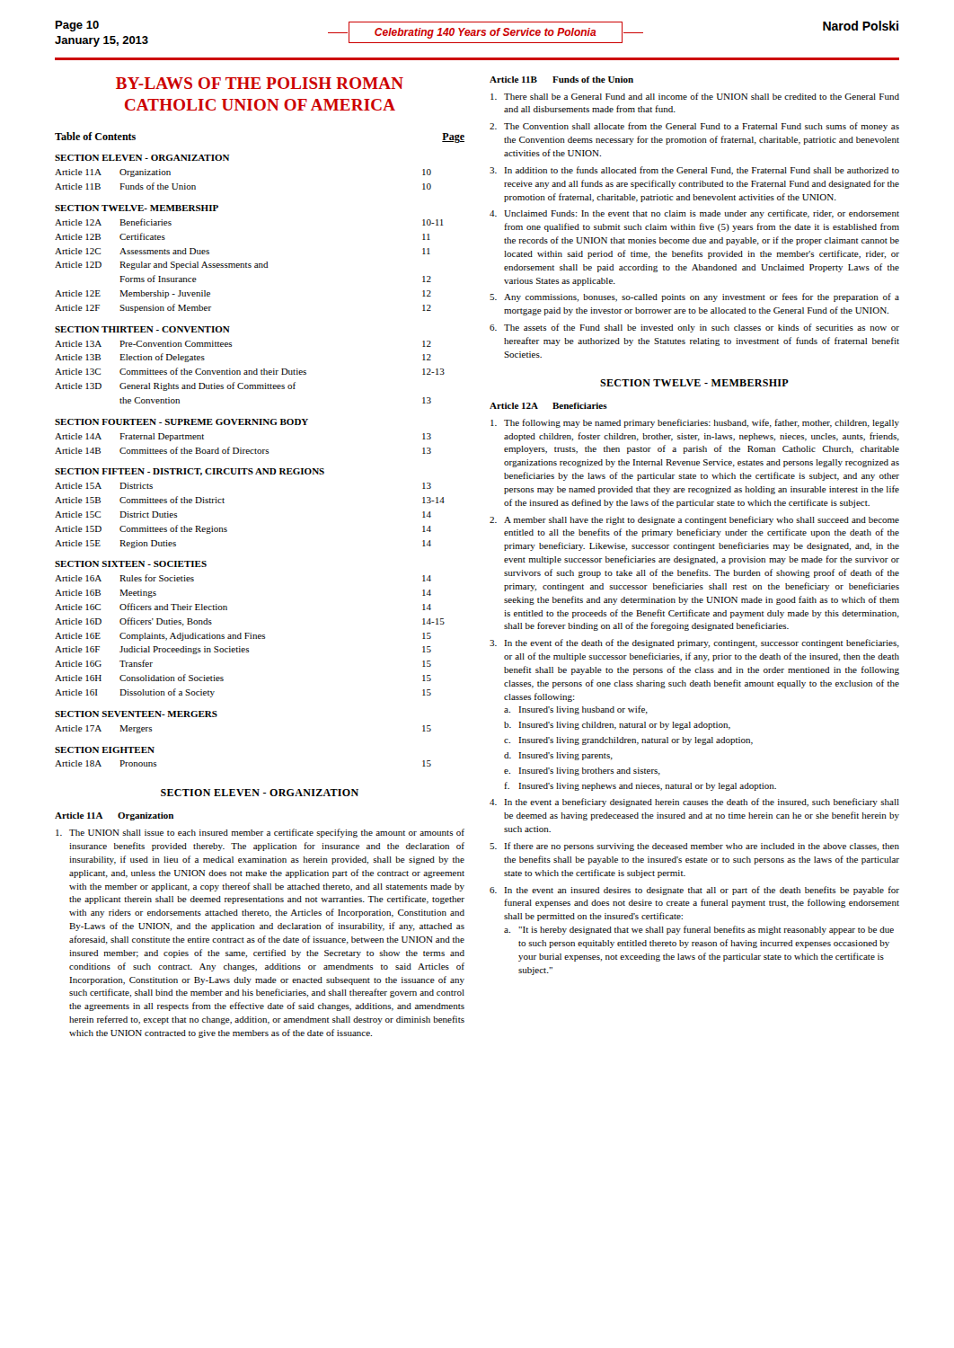Page 10
January 15, 2013
Celebrating 140 Years of Service to Polonia
Narod Polski
BY-LAWS OF THE POLISH ROMAN
CATHOLIC UNION OF AMERICA
Table of Contents Page
SECTION ELEVEN - ORGANIZATION
| Article 11A | Organization | 10 |
| Article 11B | Funds of the Union | 10 |
SECTION TWELVE- MEMBERSHIP
| Article 12A | Beneficiaries | 10-11 |
| Article 12B | Certificates | 11 |
| Article 12C | Assessments and Dues | 11 |
| Article 12D | Regular and Special Assessments and | |
| | Forms of Insurance | 12 |
| Article 12E | Membership - Juvenile | 12 |
| Article 12F | Suspension of Member | 12 |
SECTION THIRTEEN - CONVENTION
| Article 13A | Pre-Convention Committees | 12 |
| Article 13B | Election of Delegates | 12 |
| Article 13C | Committees of the Convention and their Duties | 12-13 |
| Article 13D | General Rights and Duties of Committees of | |
| | the Convention | 13 |
SECTION FOURTEEN - SUPREME GOVERNING BODY
| Article 14A | Fraternal Department | 13 |
| Article 14B | Committees of the Board of Directors | 13 |
SECTION FIFTEEN - DISTRICT, CIRCUITS AND REGIONS
| Article 15A | Districts | 13 |
| Article 15B | Committees of the District | 13-14 |
| Article 15C | District Duties | 14 |
| Article 15D | Committees of the Regions | 14 |
| Article 15E | Region Duties | 14 |
SECTION SIXTEEN - SOCIETIES
| Article 16A | Rules for Societies | 14 |
| Article 16B | Meetings | 14 |
| Article 16C | Officers and Their Election | 14 |
| Article 16D | Officers' Duties, Bonds | 14-15 |
| Article 16E | Complaints, Adjudications and Fines | 15 |
| Article 16F | Judicial Proceedings in Societies | 15 |
| Article 16G | Transfer | 15 |
| Article 16H | Consolidation of Societies | 15 |
| Article 16I | Dissolution of a Society | 15 |
SECTION SEVENTEEN- MERGERS
| Article 17A | Mergers | 15 |
SECTION EIGHTEEN
| Article 18A | Pronouns | 15 |
SECTION ELEVEN - ORGANIZATION
Article 11AOrganization
1. The UNION shall issue to each insured member a certificate specifying the amount or amounts of insurance benefits provided thereby. The application for insurance and the declaration of insurability, if used in lieu of a medical examination as herein provided, shall be signed by the applicant, and, unless the UNION does not make the application part of the contract or agreement with the member or applicant, a copy thereof shall be attached thereto, and all statements made by the applicant therein shall be deemed representations and not warranties. The certificate, together with any riders or endorsements attached thereto, the Articles of Incorporation, Constitution and By-Laws of the UNION, and the application and declaration of insurability, if any, attached as aforesaid, shall constitute the entire contract as of the date of issuance, between the UNION and the insured member; and copies of the same, certified by the Secretary to show the terms and conditions of such contract. Any changes, additions or amendments to said Articles of Incorporation, Constitution or By-Laws duly made or enacted subsequent to the issuance of any such certificate, shall bind the member and his beneficiaries, and shall thereafter govern and control the agreements in all respects from the effective date of said changes, additions, and amendments herein referred to, except that no change, addition, or amendment shall destroy or diminish benefits which the UNION contracted to give the members as of the date of issuance.
Article 11BFunds of the Union
1. There shall be a General Fund and all income of the UNION shall be credited to the General Fund and all disbursements made from that fund.
2. The Convention shall allocate from the General Fund to a Fraternal Fund such sums of money as the Convention deems necessary for the promotion of fraternal, charitable, patriotic and benevolent activities of the UNION.
3. In addition to the funds allocated from the General Fund, the Fraternal Fund shall be authorized to receive any and all funds as are specifically contributed to the Fraternal Fund and designated for the promotion of fraternal, charitable, patriotic and benevolent activities of the UNION.
4. Unclaimed Funds: In the event that no claim is made under any certificate, rider, or endorsement from one qualified to submit such claim within five (5) years from the date it is established from the records of the UNION that monies become due and payable, or if the proper claimant cannot be located within said period of time, the benefits provided in the member's certificate, rider, or endorsement shall be paid according to the Abandoned and Unclaimed Property Laws of the various States as applicable.
5. Any commissions, bonuses, so-called points on any investment or fees for the preparation of a mortgage paid by the investor or borrower are to be allocated to the General Fund of the UNION.
6. The assets of the Fund shall be invested only in such classes or kinds of securities as now or hereafter may be authorized by the Statutes relating to investment of funds of fraternal benefit Societies.
SECTION TWELVE - MEMBERSHIP
Article 12ABeneficiaries
1. The following may be named primary beneficiaries: husband, wife, father, mother, children, legally adopted children, foster children, brother, sister, in-laws, nephews, nieces, uncles, aunts, friends, employers, trusts, the then pastor of a parish of the Roman Catholic Church, charitable organizations recognized by the Internal Revenue Service, estates and persons legally recognized as beneficiaries by the laws of the particular state to which the certificate is subject, and any other persons may be named provided that they are recognized as holding an insurable interest in the life of the insured as defined by the laws of the particular state to which the certificate is subject.
2. A member shall have the right to designate a contingent beneficiary who shall succeed and become entitled to all the benefits of the primary beneficiary under the certificate upon the death of the primary beneficiary. Likewise, successor contingent beneficiaries may be designated, and, in the event multiple successor beneficiaries are designated, a provision may be made for the survivor or survivors of such group to take all of the benefits. The burden of showing proof of death of the primary, contingent and successor beneficiaries shall rest on the beneficiary or beneficiaries seeking the benefits and any determination by the UNION made in good faith as to which of them is entitled to the proceeds of the Benefit Certificate and payment duly made by this determination, shall be forever binding on all of the foregoing designated beneficiaries.
3. In the event of the death of the designated primary, contingent, successor contingent beneficiaries, or all of the multiple successor beneficiaries, if any, prior to the death of the insured, then the death benefit shall be payable to the persons of the class and in the order mentioned in the following classes, the persons of one class sharing such death benefit amount equally to the exclusion of the classes following:
a. Insured's living husband or wife,
b. Insured's living children, natural or by legal adoption,
c. Insured's living grandchildren, natural or by legal adoption,
d. Insured's living parents,
e. Insured's living brothers and sisters,
f. Insured's living nephews and nieces, natural or by legal adoption.
4. In the event a beneficiary designated herein causes the death of the insured, such beneficiary shall be deemed as having predeceased the insured and at no time herein can he or she benefit herein by such action.
5. If there are no persons surviving the deceased member who are included in the above classes, then the benefits shall be payable to the insured's estate or to such persons as the laws of the particular state to which the certificate is subject permit.
6. In the event an insured desires to designate that all or part of the death benefits be payable for funeral expenses and does not desire to create a funeral payment trust, the following endorsement shall be permitted on the insured's certificate:
a."It is hereby designated that we shall pay funeral benefits as might reasonably appear to be due to such person equitably entitled thereto by reason of having incurred expenses occasioned by your burial expenses, not exceeding the laws of the particular state to which the certificate is subject."